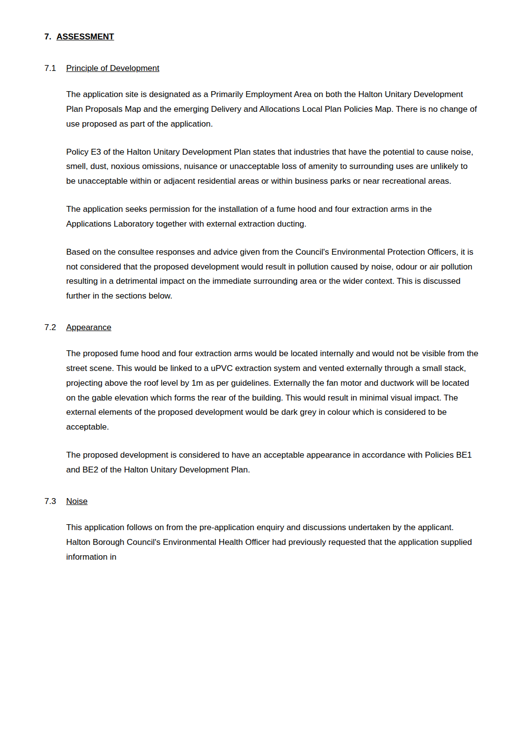7. ASSESSMENT
7.1 Principle of Development
The application site is designated as a Primarily Employment Area on both the Halton Unitary Development Plan Proposals Map and the emerging Delivery and Allocations Local Plan Policies Map. There is no change of use proposed as part of the application.
Policy E3 of the Halton Unitary Development Plan states that industries that have the potential to cause noise, smell, dust, noxious omissions, nuisance or unacceptable loss of amenity to surrounding uses are unlikely to be unacceptable within or adjacent residential areas or within business parks or near recreational areas.
The application seeks permission for the installation of a fume hood and four extraction arms in the Applications Laboratory together with external extraction ducting.
Based on the consultee responses and advice given from the Council's Environmental Protection Officers, it is not considered that the proposed development would result in pollution caused by noise, odour or air pollution resulting in a detrimental impact on the immediate surrounding area or the wider context. This is discussed further in the sections below.
7.2 Appearance
The proposed fume hood and four extraction arms would be located internally and would not be visible from the street scene. This would be linked to a uPVC extraction system and vented externally through a small stack, projecting above the roof level by 1m as per guidelines. Externally the fan motor and ductwork will be located on the gable elevation which forms the rear of the building. This would result in minimal visual impact. The external elements of the proposed development would be dark grey in colour which is considered to be acceptable.
The proposed development is considered to have an acceptable appearance in accordance with Policies BE1 and BE2 of the Halton Unitary Development Plan.
7.3 Noise
This application follows on from the pre-application enquiry and discussions undertaken by the applicant. Halton Borough Council's Environmental Health Officer had previously requested that the application supplied information in